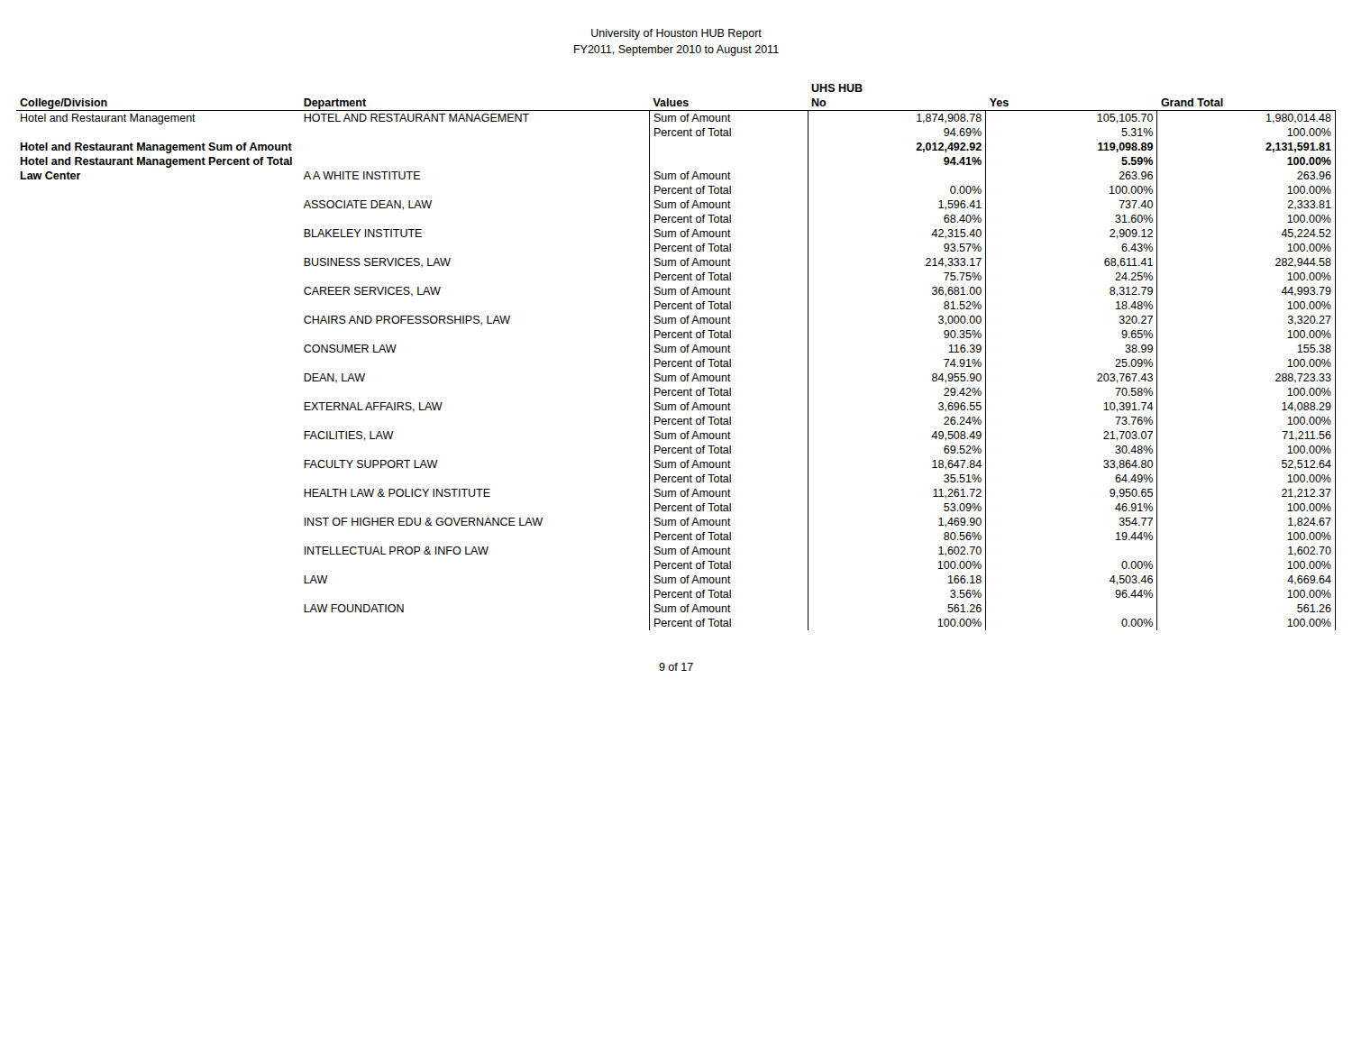University of Houston HUB Report
FY2011, September 2010 to August 2011
| | | | UHS HUB | |
| --- | --- | --- | --- | --- |
| College/Division | Department | Values | No | Yes | Grand Total |
| Hotel and Restaurant Management | HOTEL AND RESTAURANT MANAGEMENT | Sum of Amount | 1,874,908.78 | 105,105.70 | 1,980,014.48 |
| | | Percent of Total | 94.69% | 5.31% | 100.00% |
| Hotel and Restaurant Management Sum of Amount | | | 2,012,492.92 | 119,098.89 | 2,131,591.81 |
| Hotel and Restaurant Management Percent of Total | | | 94.41% | 5.59% | 100.00% |
| Law Center | A A WHITE INSTITUTE | Sum of Amount | | 263.96 | 263.96 |
| | | Percent of Total | 0.00% | 100.00% | 100.00% |
| | ASSOCIATE DEAN, LAW | Sum of Amount | 1,596.41 | 737.40 | 2,333.81 |
| | | Percent of Total | 68.40% | 31.60% | 100.00% |
| | BLAKELEY INSTITUTE | Sum of Amount | 42,315.40 | 2,909.12 | 45,224.52 |
| | | Percent of Total | 93.57% | 6.43% | 100.00% |
| | BUSINESS SERVICES, LAW | Sum of Amount | 214,333.17 | 68,611.41 | 282,944.58 |
| | | Percent of Total | 75.75% | 24.25% | 100.00% |
| | CAREER SERVICES, LAW | Sum of Amount | 36,681.00 | 8,312.79 | 44,993.79 |
| | | Percent of Total | 81.52% | 18.48% | 100.00% |
| | CHAIRS AND PROFESSORSHIPS, LAW | Sum of Amount | 3,000.00 | 320.27 | 3,320.27 |
| | | Percent of Total | 90.35% | 9.65% | 100.00% |
| | CONSUMER LAW | Sum of Amount | 116.39 | 38.99 | 155.38 |
| | | Percent of Total | 74.91% | 25.09% | 100.00% |
| | DEAN, LAW | Sum of Amount | 84,955.90 | 203,767.43 | 288,723.33 |
| | | Percent of Total | 29.42% | 70.58% | 100.00% |
| | EXTERNAL AFFAIRS, LAW | Sum of Amount | 3,696.55 | 10,391.74 | 14,088.29 |
| | | Percent of Total | 26.24% | 73.76% | 100.00% |
| | FACILITIES, LAW | Sum of Amount | 49,508.49 | 21,703.07 | 71,211.56 |
| | | Percent of Total | 69.52% | 30.48% | 100.00% |
| | FACULTY SUPPORT LAW | Sum of Amount | 18,647.84 | 33,864.80 | 52,512.64 |
| | | Percent of Total | 35.51% | 64.49% | 100.00% |
| | HEALTH LAW & POLICY INSTITUTE | Sum of Amount | 11,261.72 | 9,950.65 | 21,212.37 |
| | | Percent of Total | 53.09% | 46.91% | 100.00% |
| | INST OF HIGHER EDU & GOVERNANCE LAW | Sum of Amount | 1,469.90 | 354.77 | 1,824.67 |
| | | Percent of Total | 80.56% | 19.44% | 100.00% |
| | INTELLECTUAL PROP & INFO LAW | Sum of Amount | 1,602.70 | | 1,602.70 |
| | | Percent of Total | 100.00% | 0.00% | 100.00% |
| | LAW | Sum of Amount | 166.18 | 4,503.46 | 4,669.64 |
| | | Percent of Total | 3.56% | 96.44% | 100.00% |
| | LAW FOUNDATION | Sum of Amount | 561.26 | | 561.26 |
| | | Percent of Total | 100.00% | 0.00% | 100.00% |
9 of 17